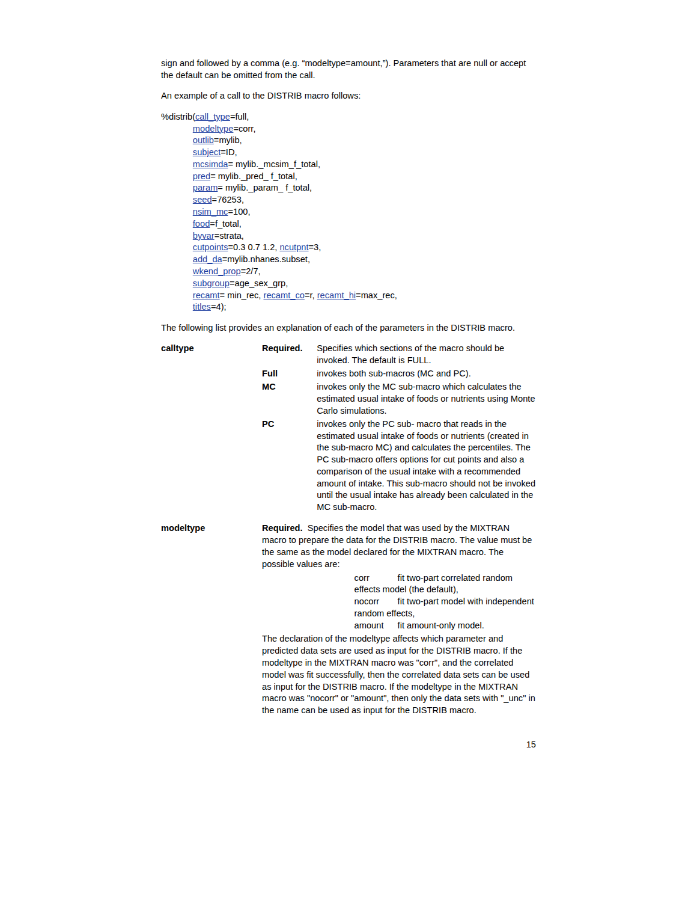sign and followed by a comma (e.g. “modeltype=amount,”). Parameters that are null or accept the default can be omitted from the call.
An example of a call to the DISTRIB macro follows:
%distrib(call_type=full,
modeltype=corr,
outlib=mylib,
subject=ID,
mcsimda= mylib._mcsim_f_total,
pred= mylib._pred_ f_total,
param= mylib._param_ f_total,
seed=76253,
nsim_mc=100,
food=f_total,
byvar=strata,
cutpoints=0.3 0.7 1.2, ncutpnt=3,
add_da=mylib.nhanes.subset,
wkend_prop=2/7,
subgroup=age_sex_grp,
recamt= min_rec, recamt_co=r, recamt_hi=max_rec,
titles=4);
The following list provides an explanation of each of the parameters in the DISTRIB macro.
| calltype | / Required. / Specifies which sections of the macro should be invoked. The default is FULL. / / Full / invokes both sub-macros (MC and PC). / / MC / invokes only the MC sub-macro which calculates the estimated usual intake of foods or nutrients using Monte Carlo simulations. / / PC / invokes only the PC sub- macro that reads in the estimated usual intake of foods or nutrients (created in the sub-macro MC) and calculates the percentiles. The PC sub-macro offers options for cut points and also a comparison of the usual intake with a recommended amount of intake. This sub-macro should not be invoked until the usual intake has already been calculated in the MC sub-macro. / |
| modeltype | Required. Specifies the model that was used by the MIXTRAN macro to prepare the data for the DISTRIB macro. The value must be the same as the model declared for the MIXTRAN macro. The possible values are: corr fit two-part correlated random effects model (the default), nocorr fit two-part model with independent random effects, amount fit amount-only model. The declaration of the modeltype affects which parameter and predicted data sets are used as input for the DISTRIB macro. If the modeltype in the MIXTRAN macro was "corr", and the correlated model was fit successfully, then the correlated data sets can be used as input for the DISTRIB macro. If the modeltype in the MIXTRAN macro was "nocorr" or "amount", then only the data sets with "_unc" in the name can be used as input for the DISTRIB macro. |
15